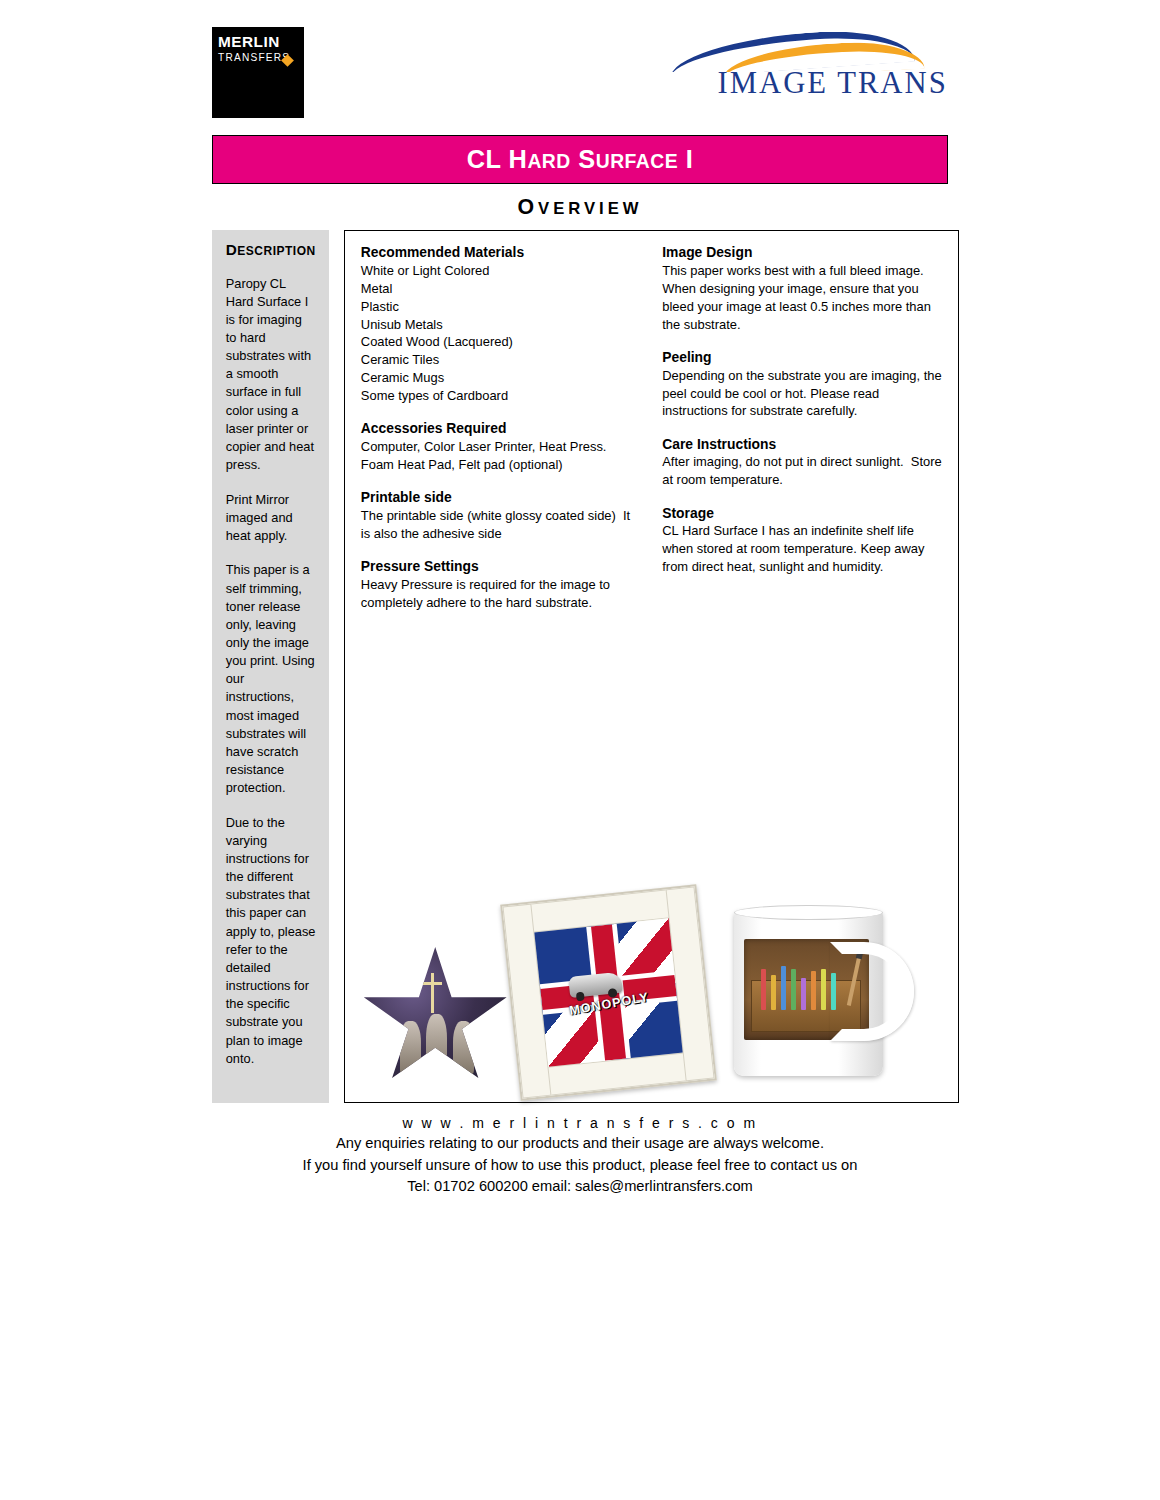MERLIN
TRANSFERS
IMAGE TRANS
CL HARD SURFACE I
OVERVIEW
DESCRIPTION
Paropy CL Hard Surface I is for imaging to hard substrates with a smooth surface in full color using a laser printer or copier and heat press.
Print Mirror imaged and heat apply.
This paper is a self trimming, toner release only, leaving only the image you print. Using our instructions, most imaged substrates will have scratch resistance protection.
Due to the varying instructions for the different substrates that this paper can apply to, please refer to the detailed instructions for the specific substrate you plan to image onto.
Recommended Materials
White or Light Colored
Metal
Plastic
Unisub Metals
Coated Wood (Lacquered)
Ceramic Tiles
Ceramic Mugs
Some types of Cardboard
Accessories Required
Computer, Color Laser Printer, Heat Press. Foam Heat Pad, Felt pad (optional)
Printable side
The printable side (white glossy coated side) It is also the adhesive side
Pressure Settings
Heavy Pressure is required for the image to completely adhere to the hard substrate.
Image Design
This paper works best with a full bleed image. When designing your image, ensure that you bleed your image at least 0.5 inches more than the substrate.
Peeling
Depending on the substrate you are imaging, the peel could be cool or hot. Please read instructions for substrate carefully.
Care Instructions
After imaging, do not put in direct sunlight. Store at room temperature.
Storage
CL Hard Surface I has an indefinite shelf life when stored at room temperature. Keep away from direct heat, sunlight and humidity.
MONOPOLY
w w w . m e r l i n t r a n s f e r s . c o m
Any enquiries relating to our products and their usage are always welcome.
If you find yourself unsure of how to use this product, please feel free to contact us on
Tel: 01702 600200 email: sales@merlintransfers.com